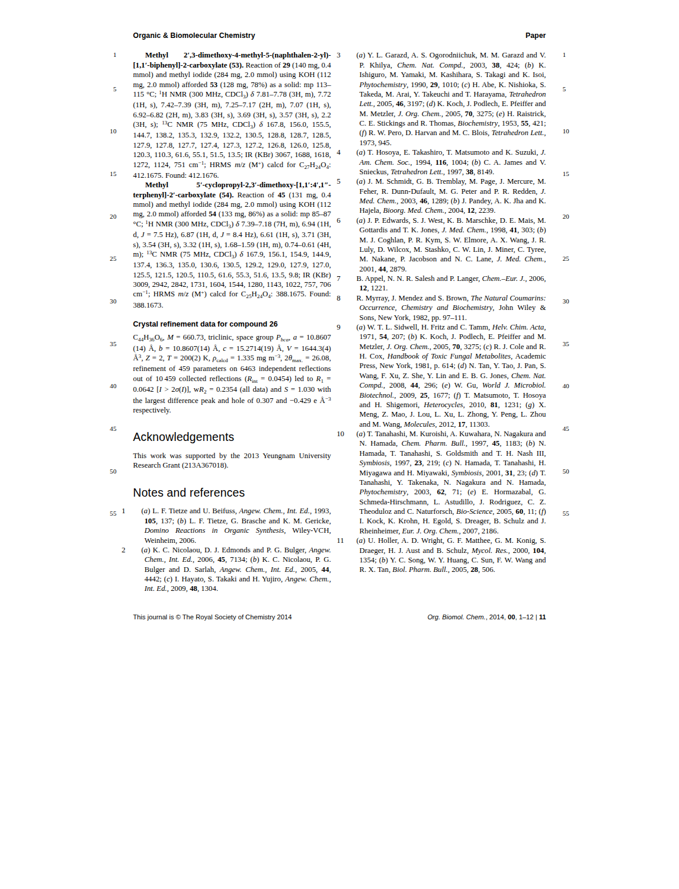Organic & Biomolecular Chemistry
Paper
1 5 10 15 20 25 30 35 40 45 50 55
Methyl 2′,3-dimethoxy-4-methyl-5-(naphthalen-2-yl)-[1,1′-biphenyl]-2-carboxylate (53). Reaction of 29 (140 mg, 0.4 mmol) and methyl iodide (284 mg, 2.0 mmol) using KOH (112 mg, 2.0 mmol) afforded 53 (128 mg, 78%) as a solid: mp 113–115 °C; 1H NMR (300 MHz, CDCl3) δ 7.81–7.78 (3H, m), 7.72 (1H, s), 7.42–7.39 (3H, m), 7.25–7.17 (2H, m), 7.07 (1H, s), 6.92–6.82 (2H, m), 3.83 (3H, s), 3.69 (3H, s), 3.57 (3H, s), 2.2 (3H, s); 13C NMR (75 MHz, CDCl3) δ 167.8, 156.0, 155.5, 144.7, 138.2, 135.3, 132.9, 132.2, 130.5, 128.8, 128.7, 128.5, 127.9, 127.8, 127.7, 127.4, 127.3, 127.2, 126.8, 126.0, 125.8, 120.3, 110.3, 61.6, 55.1, 51.5, 13.5; IR (KBr) 3067, 1688, 1618, 1272, 1124, 751 cm−1; HRMS m/z (M+) calcd for C27H24O4: 412.1675. Found: 412.1676.
Methyl 5′-cyclopropyl-2,3′-dimethoxy-[1,1′:4′,1″-terphenyl]-2′-carboxylate (54). Reaction of 45 (131 mg, 0.4 mmol) and methyl iodide (284 mg, 2.0 mmol) using KOH (112 mg, 2.0 mmol) afforded 54 (133 mg, 86%) as a solid: mp 85–87 °C; 1H NMR (300 MHz, CDCl3) δ 7.39–7.18 (7H, m), 6.94 (1H, d, J = 7.5 Hz), 6.87 (1H, d, J = 8.4 Hz), 6.61 (1H, s), 3.71 (3H, s), 3.54 (3H, s), 3.32 (1H, s), 1.68–1.59 (1H, m), 0.74–0.61 (4H, m); 13C NMR (75 MHz, CDCl3) δ 167.9, 156.1, 154.9, 144.9, 137.4, 136.3, 135.0, 130.6, 130.5, 129.2, 129.0, 127.9, 127.0, 125.5, 121.5, 120.5, 110.5, 61.6, 55.3, 51.6, 13.5, 9.8; IR (KBr) 3009, 2942, 2842, 1731, 1604, 1544, 1280, 1143, 1022, 757, 706 cm−1; HRMS m/z (M+) calcd for C25H24O4: 388.1675. Found: 388.1673.
Crystal refinement data for compound 26
C44H36O6, M = 660.73, triclinic, space group Pbca, a = 10.8607 (14) Å, b = 10.8607(14) Å, c = 15.2714(19) Å, V = 1644.3(4) Å3, Z = 2, T = 200(2) K, ρcalcd = 1.335 mg m−3, 2θmax. = 26.08, refinement of 459 parameters on 6463 independent reflections out of 10 459 collected reflections (Rint = 0.0454) led to R1 = 0.0642 [I > 2σ(I)], wR2 = 0.2354 (all data) and S = 1.030 with the largest difference peak and hole of 0.307 and −0.429 e Å−3 respectively.
Acknowledgements
This work was supported by the 2013 Yeungnam University Research Grant (213A367018).
Notes and references
1(a) L. F. Tietze and U. Beifuss, Angew. Chem., Int. Ed., 1993, 105, 137; (b) L. F. Tietze, G. Brasche and K. M. Gericke, Domino Reactions in Organic Synthesis, Wiley-VCH, Weinheim, 2006.
2(a) K. C. Nicolaou, D. J. Edmonds and P. G. Bulger, Angew. Chem., Int. Ed., 2006, 45, 7134; (b) K. C. Nicolaou, P. G. Bulger and D. Sarlah, Angew. Chem., Int. Ed., 2005, 44, 4442; (c) I. Hayato, S. Takaki and H. Yujiro, Angew. Chem., Int. Ed., 2009, 48, 1304.
1 5 10 15 20 25 30 35 40 45 50 55
3(a) Y. L. Garazd, A. S. Ogorodniichuk, M. M. Garazd and V. P. Khilya, Chem. Nat. Compd., 2003, 38, 424; (b) K. Ishiguro, M. Yamaki, M. Kashihara, S. Takagi and K. Isoi, Phytochemistry, 1990, 29, 1010; (c) H. Abe, K. Nishioka, S. Takeda, M. Arai, Y. Takeuchi and T. Harayama, Tetrahedron Lett., 2005, 46, 3197; (d) K. Koch, J. Podlech, E. Pfeiffer and M. Metzler, J. Org. Chem., 2005, 70, 3275; (e) H. Raistrick, C. E. Stickings and R. Thomas, Biochemistry, 1953, 55, 421; (f) R. W. Pero, D. Harvan and M. C. Blois, Tetrahedron Lett., 1973, 945.
4(a) T. Hosoya, E. Takashiro, T. Matsumoto and K. Suzuki, J. Am. Chem. Soc., 1994, 116, 1004; (b) C. A. James and V. Snieckus, Tetrahedron Lett., 1997, 38, 8149.
5(a) J. M. Schmidt, G. B. Tremblay, M. Page, J. Mercure, M. Feher, R. Dunn-Dufault, M. G. Peter and P. R. Redden, J. Med. Chem., 2003, 46, 1289; (b) J. Pandey, A. K. Jha and K. Hajela, Bioorg. Med. Chem., 2004, 12, 2239.
6(a) J. P. Edwards, S. J. West, K. B. Marschke, D. E. Mais, M. Gottardis and T. K. Jones, J. Med. Chem., 1998, 41, 303; (b) M. J. Coghlan, P. R. Kym, S. W. Elmore, A. X. Wang, J. R. Luly, D. Wilcox, M. Stashko, C. W. Lin, J. Miner, C. Tyree, M. Nakane, P. Jacobson and N. C. Lane, J. Med. Chem., 2001, 44, 2879.
7 B. Appel, N. N. R. Salesh and P. Langer, Chem.–Eur. J., 2006, 12, 1221.
8 R. Myrray, J. Mendez and S. Brown, The Natural Coumarins: Occurrence, Chemistry and Biochemistry, John Wiley & Sons, New York, 1982, pp. 97–111.
9(a) W. T. L. Sidwell, H. Fritz and C. Tamm, Helv. Chim. Acta, 1971, 54, 207; (b) K. Koch, J. Podlech, E. Pfeiffer and M. Metzler, J. Org. Chem., 2005, 70, 3275; (c) R. J. Cole and R. H. Cox, Handbook of Toxic Fungal Metabolites, Academic Press, New York, 1981, p. 614; (d) N. Tan, Y. Tao, J. Pan, S. Wang, F. Xu, Z. She, Y. Lin and E. B. G. Jones, Chem. Nat. Compd., 2008, 44, 296; (e) W. Gu, World J. Microbiol. Biotechnol., 2009, 25, 1677; (f) T. Matsumoto, T. Hosoya and H. Shigemori, Heterocycles, 2010, 81, 1231; (g) X. Meng, Z. Mao, J. Lou, L. Xu, L. Zhong, Y. Peng, L. Zhou and M. Wang, Molecules, 2012, 17, 11303.
10(a) T. Tanahashi, M. Kuroishi, A. Kuwahara, N. Nagakura and N. Hamada, Chem. Pharm. Bull., 1997, 45, 1183; (b) N. Hamada, T. Tanahashi, S. Goldsmith and T. H. Nash III, Symbiosis, 1997, 23, 219; (c) N. Hamada, T. Tanahashi, H. Miyagawa and H. Miyawaki, Symbiosis, 2001, 31, 23; (d) T. Tanahashi, Y. Takenaka, N. Nagakura and N. Hamada, Phytochemistry, 2003, 62, 71; (e) E. Hormazabal, G. Schmeda-Hirschmann, L. Astudillo, J. Rodriguez, C. Z. Theoduloz and C. Naturforsch, Bio-Science, 2005, 60, 11; (f) I. Kock, K. Krohn, H. Egold, S. Dreager, B. Schulz and J. Rheinheimer, Eur. J. Org. Chem., 2007, 2186.
11(a) U. Holler, A. D. Wright, G. F. Matthee, G. M. Konig, S. Draeger, H. J. Aust and B. Schulz, Mycol. Res., 2000, 104, 1354; (b) Y. C. Song, W. Y. Huang, C. Sun, F. W. Wang and R. X. Tan, Biol. Pharm. Bull., 2005, 28, 506.
This journal is © The Royal Society of Chemistry 2014
Org. Biomol. Chem., 2014, 00, 1–12 | 11